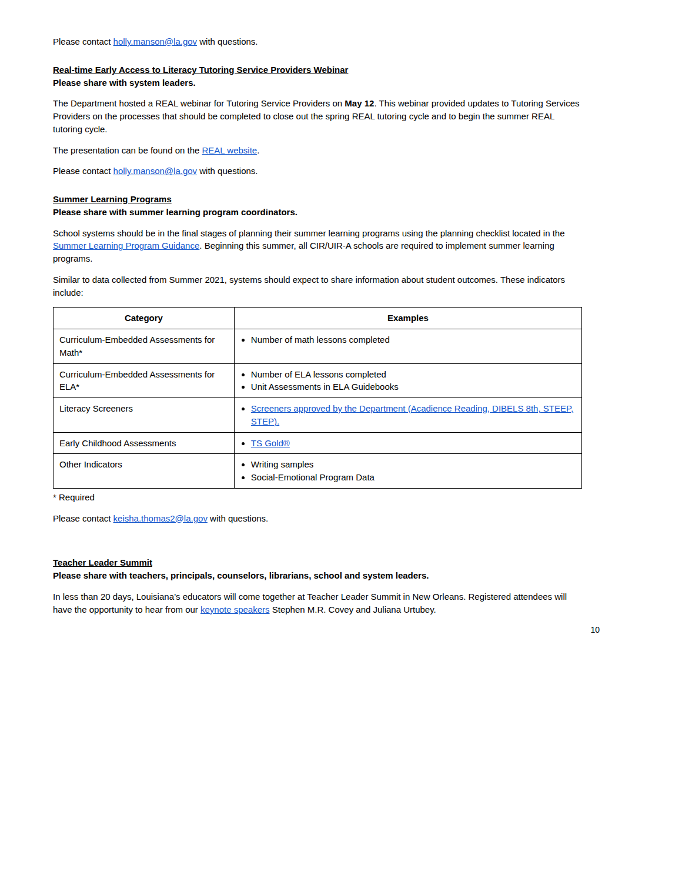Please contact holly.manson@la.gov with questions.
Real-time Early Access to Literacy Tutoring Service Providers Webinar
Please share with system leaders.
The Department hosted a REAL webinar for Tutoring Service Providers on May 12. This webinar provided updates to Tutoring Services Providers on the processes that should be completed to close out the spring REAL tutoring cycle and to begin the summer REAL tutoring cycle.
The presentation can be found on the REAL website.
Please contact holly.manson@la.gov with questions.
Summer Learning Programs
Please share with summer learning program coordinators.
School systems should be in the final stages of planning their summer learning programs using the planning checklist located in the Summer Learning Program Guidance. Beginning this summer, all CIR/UIR-A schools are required to implement summer learning programs.
Similar to data collected from Summer 2021, systems should expect to share information about student outcomes. These indicators include:
| Category | Examples |
| --- | --- |
| Curriculum-Embedded Assessments for Math* | Number of math lessons completed |
| Curriculum-Embedded Assessments for ELA* | Number of ELA lessons completed Unit Assessments in ELA Guidebooks |
| Literacy Screeners | Screeners approved by the Department (Acadience Reading, DIBELS 8th, STEEP, STEP). |
| Early Childhood Assessments | TS Gold® |
| Other Indicators | Writing samples Social-Emotional Program Data |
* Required
Please contact keisha.thomas2@la.gov with questions.
Teacher Leader Summit
Please share with teachers, principals, counselors, librarians, school and system leaders.
In less than 20 days, Louisiana’s educators will come together at Teacher Leader Summit in New Orleans. Registered attendees will have the opportunity to hear from our keynote speakers Stephen M.R. Covey and Juliana Urtubey.
10